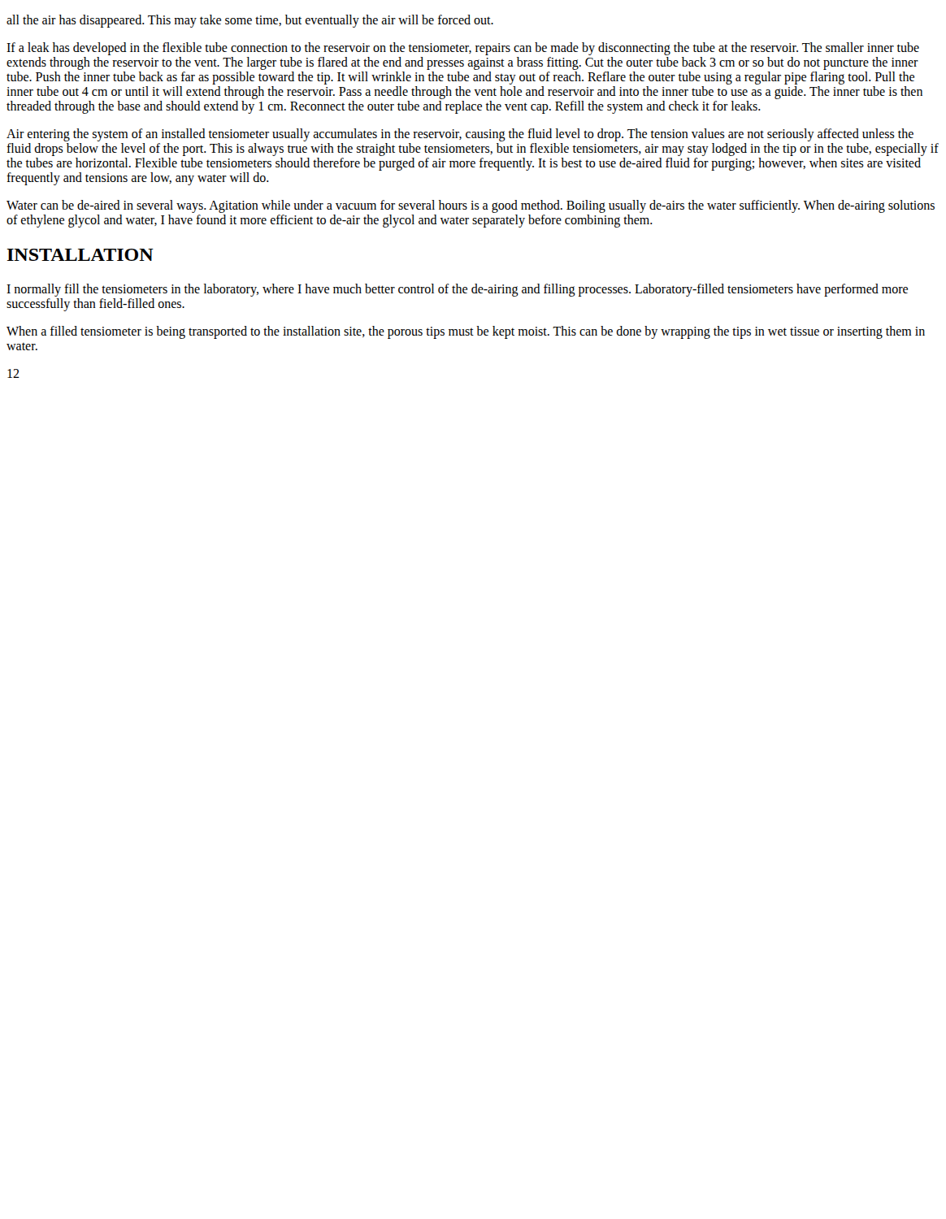all the air has disappeared. This may take some time, but eventually the air will be forced out.
If a leak has developed in the flexible tube connection to the reservoir on the tensiometer, repairs can be made by disconnecting the tube at the reservoir. The smaller inner tube extends through the reservoir to the vent. The larger tube is flared at the end and presses against a brass fitting. Cut the outer tube back 3 cm or so but do not puncture the inner tube. Push the inner tube back as far as possible toward the tip. It will wrinkle in the tube and stay out of reach. Reflare the outer tube using a regular pipe flaring tool. Pull the inner tube out 4 cm or until it will extend through the reservoir. Pass a needle through the vent hole and reservoir and into the inner tube to use as a guide. The inner tube is then threaded through the base and should extend by 1 cm. Reconnect the outer tube and replace the vent cap. Refill the system and check it for leaks.
Air entering the system of an installed tensiometer usually accumulates in the reservoir, causing the fluid level to drop. The tension values are not seriously affected unless the fluid drops below the level of the port. This is always true with the straight tube tensiometers, but in flexible tensiometers, air may stay lodged in the tip or in the tube, especially if the tubes are horizontal. Flexible tube tensiometers should therefore be purged of air more frequently. It is best to use de-aired fluid for purging; however, when sites are visited frequently and tensions are low, any water will do.
Water can be de-aired in several ways. Agitation while under a vacuum for several hours is a good method. Boiling usually de-airs the water sufficiently. When de-airing solutions of ethylene glycol and water, I have found it more efficient to de-air the glycol and water separately before combining them.
INSTALLATION
I normally fill the tensiometers in the laboratory, where I have much better control of the de-airing and filling processes. Laboratory-filled tensiometers have performed more successfully than field-filled ones.
When a filled tensiometer is being transported to the installation site, the porous tips must be kept moist. This can be done by wrapping the tips in wet tissue or inserting them in water.
12